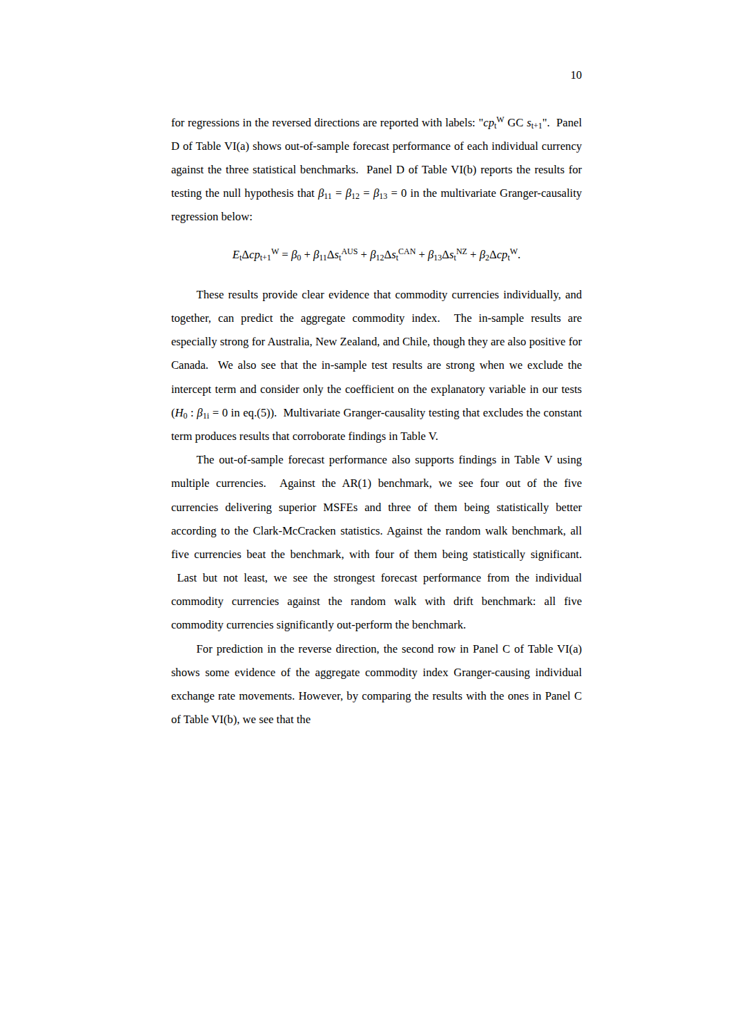10
for regressions in the reversed directions are reported with labels: "cptW GC st+1". Panel D of Table VI(a) shows out-of-sample forecast performance of each individual currency against the three statistical benchmarks. Panel D of Table VI(b) reports the results for testing the null hypothesis that β11 = β12 = β13 = 0 in the multivariate Granger-causality regression below:
Et Δcpt+1W = β0 + β11 ΔstAUS + β12 ΔstCAN + β13 ΔstNZ + β2 ΔcptW.
These results provide clear evidence that commodity currencies individually, and together, can predict the aggregate commodity index. The in-sample results are especially strong for Australia, New Zealand, and Chile, though they are also positive for Canada. We also see that the in-sample test results are strong when we exclude the intercept term and consider only the coefficient on the explanatory variable in our tests (H0 : β1i = 0 in eq.(5)). Multivariate Granger-causality testing that excludes the constant term produces results that corroborate findings in Table V.
The out-of-sample forecast performance also supports findings in Table V using multiple currencies. Against the AR(1) benchmark, we see four out of the five currencies delivering superior MSFEs and three of them being statistically better according to the Clark-McCracken statistics. Against the random walk benchmark, all five currencies beat the benchmark, with four of them being statistically significant. Last but not least, we see the strongest forecast performance from the individual commodity currencies against the random walk with drift benchmark: all five commodity currencies significantly out-perform the benchmark.
For prediction in the reverse direction, the second row in Panel C of Table VI(a) shows some evidence of the aggregate commodity index Granger-causing individual exchange rate movements. However, by comparing the results with the ones in Panel C of Table VI(b), we see that the